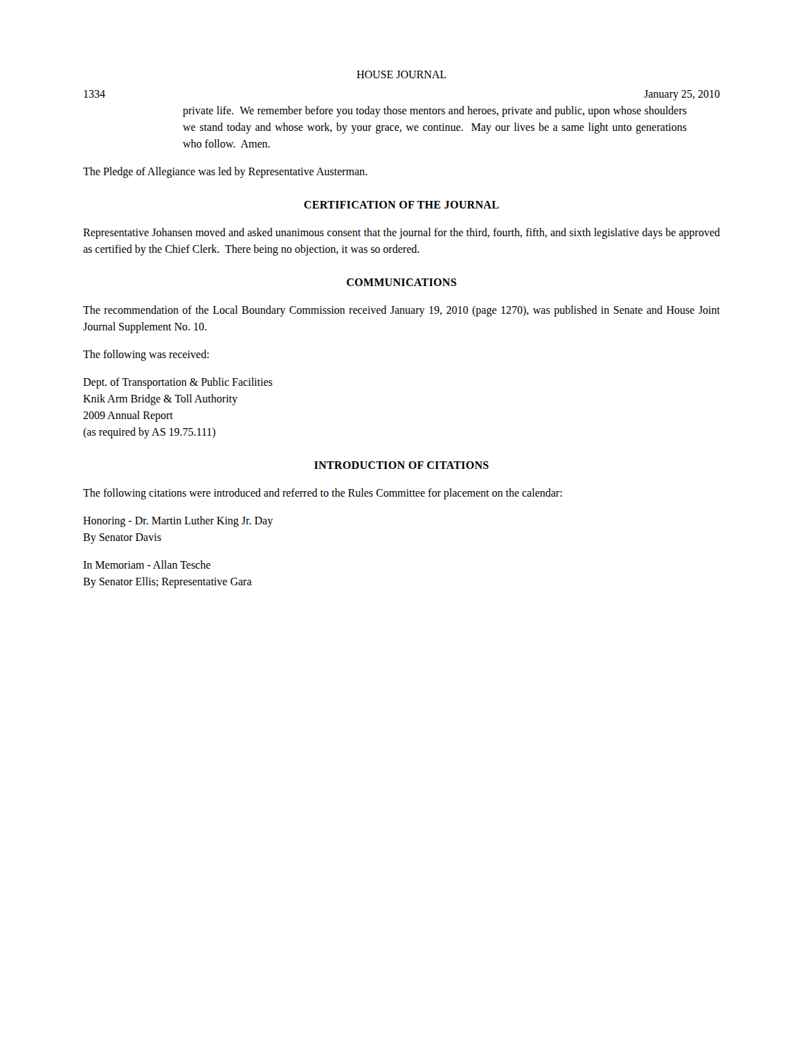HOUSE JOURNAL
1334 January 25, 2010
private life. We remember before you today those mentors and heroes, private and public, upon whose shoulders we stand today and whose work, by your grace, we continue. May our lives be a same light unto generations who follow. Amen.
The Pledge of Allegiance was led by Representative Austerman.
CERTIFICATION OF THE JOURNAL
Representative Johansen moved and asked unanimous consent that the journal for the third, fourth, fifth, and sixth legislative days be approved as certified by the Chief Clerk. There being no objection, it was so ordered.
COMMUNICATIONS
The recommendation of the Local Boundary Commission received January 19, 2010 (page 1270), was published in Senate and House Joint Journal Supplement No. 10.
The following was received:
Dept. of Transportation & Public Facilities
Knik Arm Bridge & Toll Authority
2009 Annual Report
(as required by AS 19.75.111)
INTRODUCTION OF CITATIONS
The following citations were introduced and referred to the Rules Committee for placement on the calendar:
Honoring - Dr. Martin Luther King Jr. Day
By Senator Davis
In Memoriam - Allan Tesche
By Senator Ellis; Representative Gara